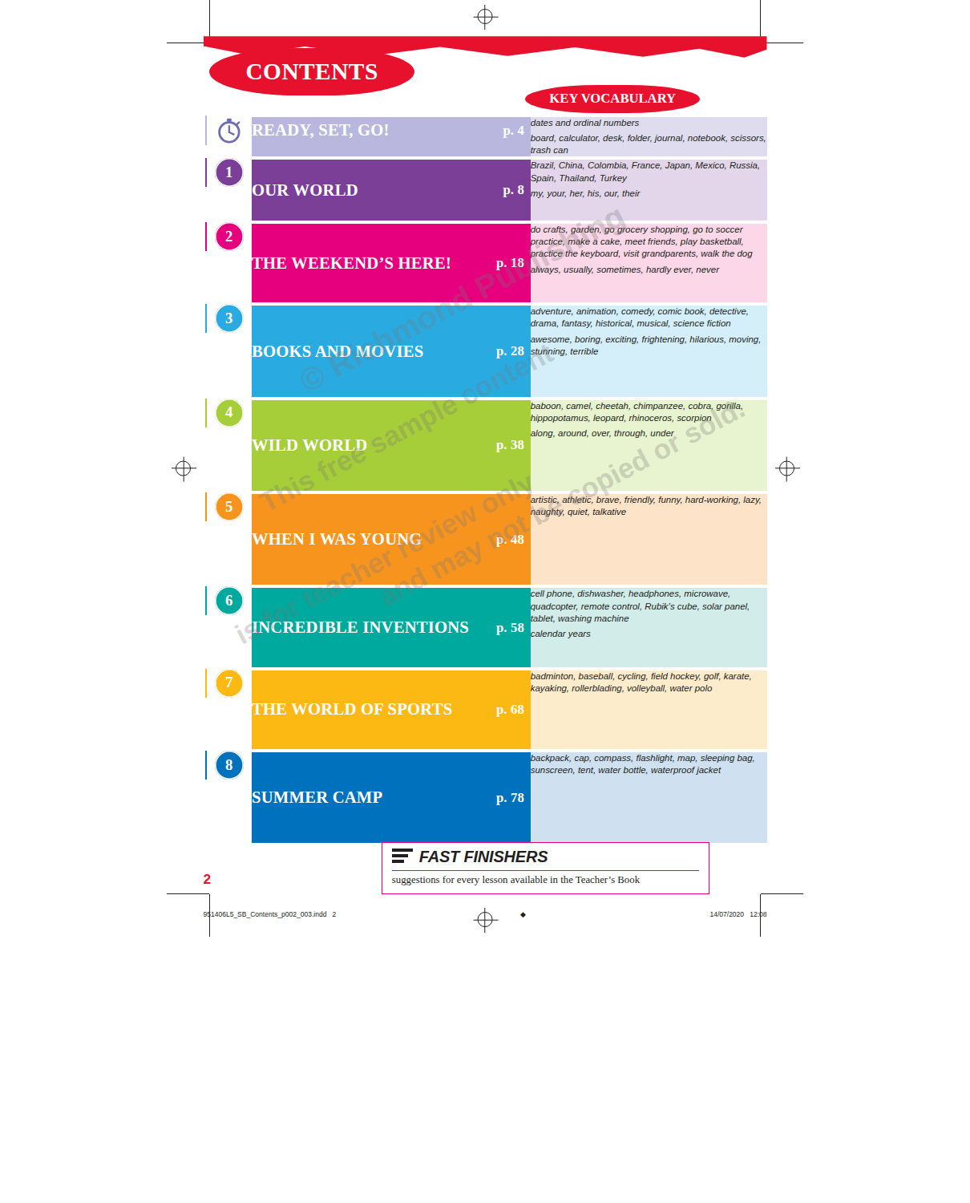Contents
Key Vocabulary
| | Ready, Set, Go! p. 4 | dates and ordinal numbers board, calculator, desk, folder, journal, notebook, scissors, trash can |
| 1 | Our World p. 8 | Brazil, China, Colombia, France, Japan, Mexico, Russia, Spain, Thailand, Turkey my, your, her, his, our, their |
| 2 | The Weekend’s Here! p. 18 | do crafts, garden, go grocery shopping, go to soccer practice, make a cake, meet friends, play basketball, practice the keyboard, visit grandparents, walk the dog always, usually, sometimes, hardly ever, never |
| 3 | Books and Movies p. 28 | adventure, animation, comedy, comic book, detective, drama, fantasy, historical, musical, science fiction awesome, boring, exciting, frightening, hilarious, moving, stunning, terrible |
| 4 | Wild World p. 38 | baboon, camel, cheetah, chimpanzee, cobra, gorilla, hippopotamus, leopard, rhinoceros, scorpion along, around, over, through, under |
| 5 | When I Was Young p. 48 | artistic, athletic, brave, friendly, funny, hard-working, lazy, naughty, quiet, talkative |
| 6 | Incredible Inventions p. 58 | cell phone, dishwasher, headphones, microwave, quadcopter, remote control, Rubik’s cube, solar panel, tablet, washing machine calendar years |
| 7 | The World of Sports p. 68 | badminton, baseball, cycling, field hockey, golf, karate, kayaking, rollerblading, volleyball, water polo |
| 8 | Summer Camp p. 78 | backpack, cap, compass, flashlight, map, sleeping bag, sunscreen, tent, water bottle, waterproof jacket |
Fast Finishers
suggestions for every lesson available in the Teacher’s Book
2
951406L5_SB_Contents_p002_003.indd 2
◆
14/07/2020 12:08
© Richmond Publishing
This free sample content
is for teacher review only
and may not be copied or sold.